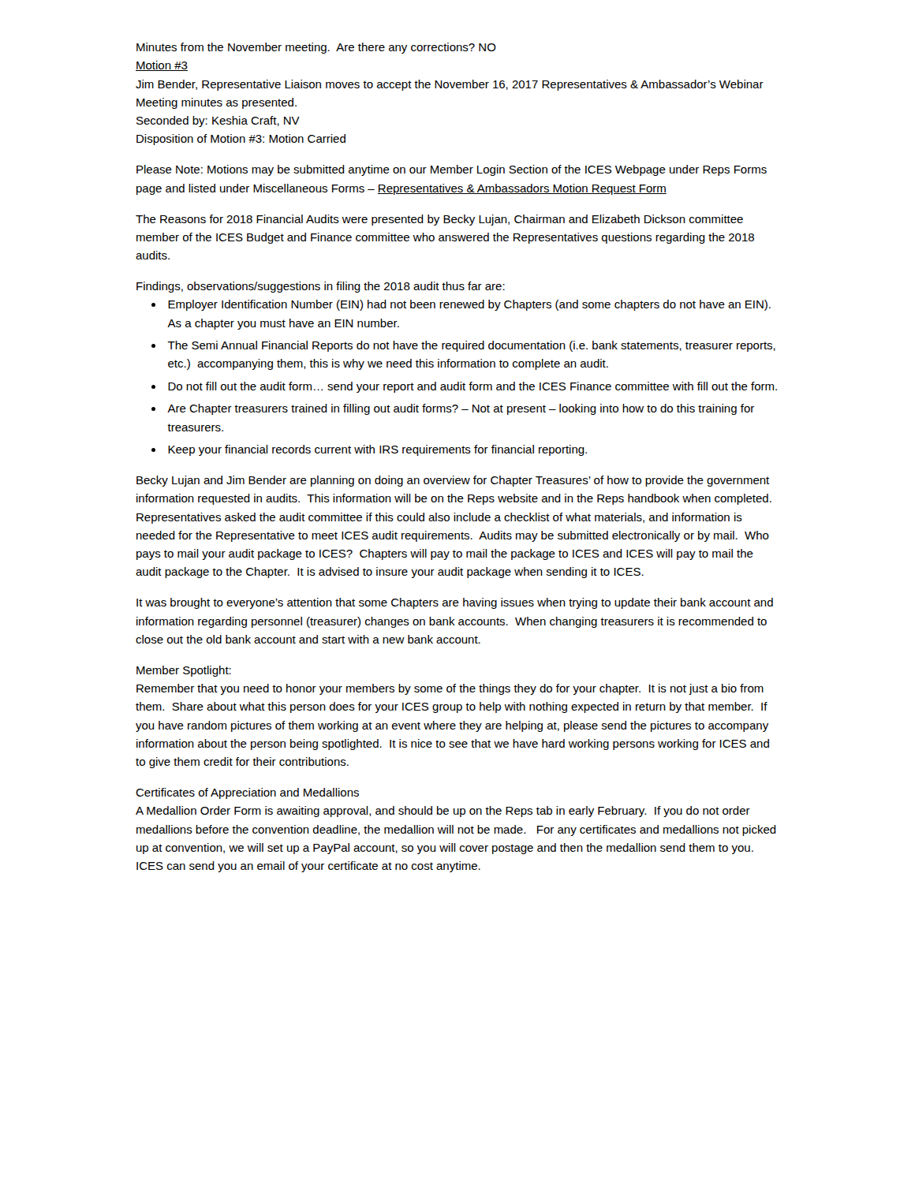Minutes from the November meeting. Are there any corrections? NO
Motion #3
Jim Bender, Representative Liaison moves to accept the November 16, 2017 Representatives & Ambassador’s Webinar Meeting minutes as presented.
Seconded by: Keshia Craft, NV
Disposition of Motion #3: Motion Carried
Please Note: Motions may be submitted anytime on our Member Login Section of the ICES Webpage under Reps Forms page and listed under Miscellaneous Forms – Representatives & Ambassadors Motion Request Form
The Reasons for 2018 Financial Audits were presented by Becky Lujan, Chairman and Elizabeth Dickson committee member of the ICES Budget and Finance committee who answered the Representatives questions regarding the 2018 audits.
Findings, observations/suggestions in filing the 2018 audit thus far are:
Employer Identification Number (EIN) had not been renewed by Chapters (and some chapters do not have an EIN). As a chapter you must have an EIN number.
The Semi Annual Financial Reports do not have the required documentation (i.e. bank statements, treasurer reports, etc.) accompanying them, this is why we need this information to complete an audit.
Do not fill out the audit form… send your report and audit form and the ICES Finance committee with fill out the form.
Are Chapter treasurers trained in filling out audit forms? – Not at present – looking into how to do this training for treasurers.
Keep your financial records current with IRS requirements for financial reporting.
Becky Lujan and Jim Bender are planning on doing an overview for Chapter Treasures’ of how to provide the government information requested in audits. This information will be on the Reps website and in the Reps handbook when completed. Representatives asked the audit committee if this could also include a checklist of what materials, and information is needed for the Representative to meet ICES audit requirements. Audits may be submitted electronically or by mail. Who pays to mail your audit package to ICES? Chapters will pay to mail the package to ICES and ICES will pay to mail the audit package to the Chapter. It is advised to insure your audit package when sending it to ICES.
It was brought to everyone’s attention that some Chapters are having issues when trying to update their bank account and information regarding personnel (treasurer) changes on bank accounts. When changing treasurers it is recommended to close out the old bank account and start with a new bank account.
Member Spotlight:
Remember that you need to honor your members by some of the things they do for your chapter. It is not just a bio from them. Share about what this person does for your ICES group to help with nothing expected in return by that member. If you have random pictures of them working at an event where they are helping at, please send the pictures to accompany information about the person being spotlighted. It is nice to see that we have hard working persons working for ICES and to give them credit for their contributions.
Certificates of Appreciation and Medallions
A Medallion Order Form is awaiting approval, and should be up on the Reps tab in early February. If you do not order medallions before the convention deadline, the medallion will not be made. For any certificates and medallions not picked up at convention, we will set up a PayPal account, so you will cover postage and then the medallion send them to you. ICES can send you an email of your certificate at no cost anytime.